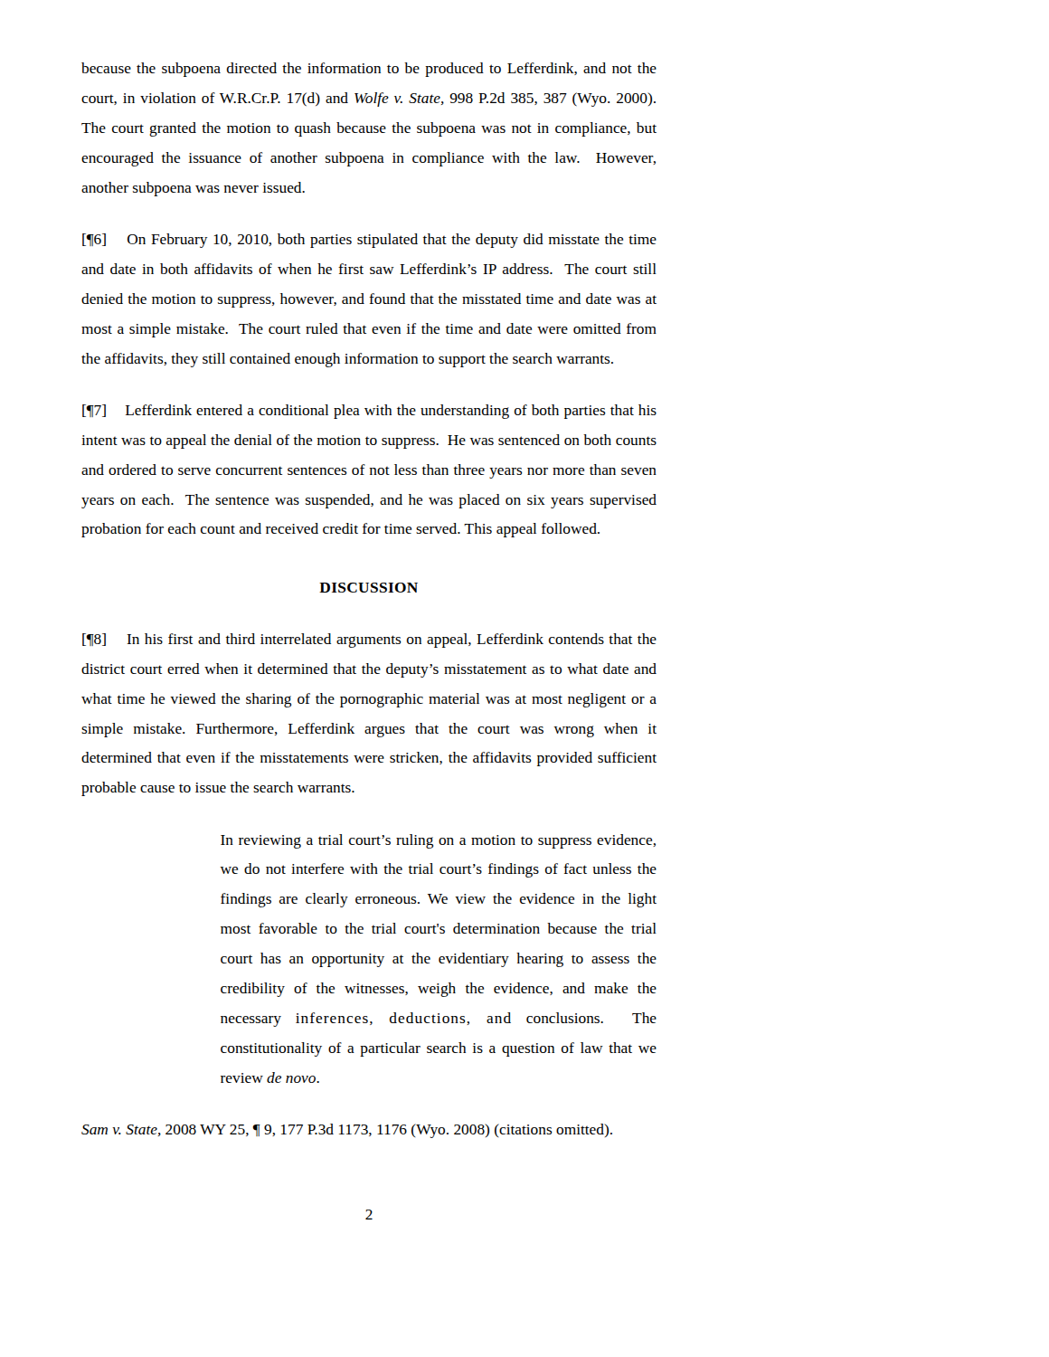because the subpoena directed the information to be produced to Lefferdink, and not the court, in violation of W.R.Cr.P. 17(d) and Wolfe v. State, 998 P.2d 385, 387 (Wyo. 2000). The court granted the motion to quash because the subpoena was not in compliance, but encouraged the issuance of another subpoena in compliance with the law. However, another subpoena was never issued.
[¶6] On February 10, 2010, both parties stipulated that the deputy did misstate the time and date in both affidavits of when he first saw Lefferdink’s IP address. The court still denied the motion to suppress, however, and found that the misstated time and date was at most a simple mistake. The court ruled that even if the time and date were omitted from the affidavits, they still contained enough information to support the search warrants.
[¶7] Lefferdink entered a conditional plea with the understanding of both parties that his intent was to appeal the denial of the motion to suppress. He was sentenced on both counts and ordered to serve concurrent sentences of not less than three years nor more than seven years on each. The sentence was suspended, and he was placed on six years supervised probation for each count and received credit for time served. This appeal followed.
DISCUSSION
[¶8] In his first and third interrelated arguments on appeal, Lefferdink contends that the district court erred when it determined that the deputy’s misstatement as to what date and what time he viewed the sharing of the pornographic material was at most negligent or a simple mistake. Furthermore, Lefferdink argues that the court was wrong when it determined that even if the misstatements were stricken, the affidavits provided sufficient probable cause to issue the search warrants.
In reviewing a trial court’s ruling on a motion to suppress evidence, we do not interfere with the trial court’s findings of fact unless the findings are clearly erroneous. We view the evidence in the light most favorable to the trial court's determination because the trial court has an opportunity at the evidentiary hearing to assess the credibility of the witnesses, weigh the evidence, and make the necessary inferences, deductions, and conclusions. The constitutionality of a particular search is a question of law that we review de novo.
Sam v. State, 2008 WY 25, ¶ 9, 177 P.3d 1173, 1176 (Wyo. 2008) (citations omitted).
2